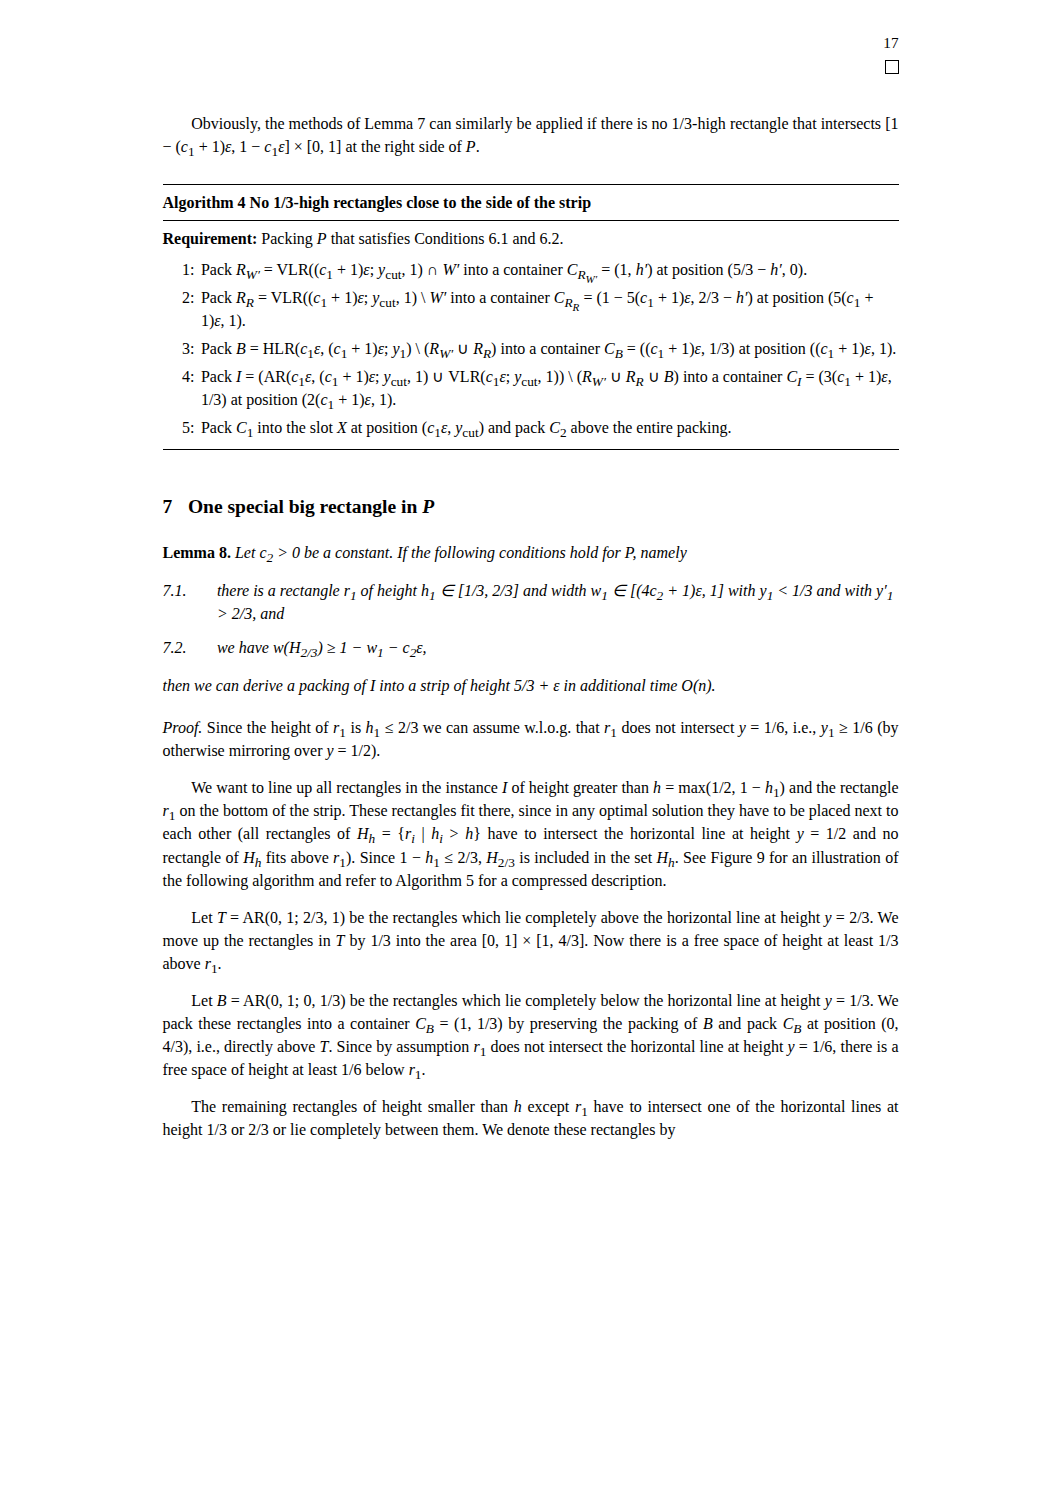17
Obviously, the methods of Lemma 7 can similarly be applied if there is no 1/3-high rectangle that intersects [1 − (c1 + 1)ε, 1 − c1ε] × [0, 1] at the right side of P.
Algorithm 4 No 1/3-high rectangles close to the side of the strip
Requirement: Packing P that satisfies Conditions 6.1 and 6.2.
Pack RW′ = VLR((c1 + 1)ε; ycut, 1) ∩ W′ into a container CRW′ = (1, h′) at position (5/3 − h′, 0).
Pack RR = VLR((c1 + 1)ε; ycut, 1) \ W′ into a container CRR = (1 − 5(c1 + 1)ε, 2/3 − h′) at position (5(c1 + 1)ε, 1).
Pack B = HLR(c1ε, (c1 + 1)ε; y1) \ (RW′ ∪ RR) into a container CB = ((c1 + 1)ε, 1/3) at position ((c1 + 1)ε, 1).
Pack I = (AR(c1ε, (c1 + 1)ε; ycut, 1) ∪ VLR(c1ε; ycut, 1)) \ (RW′ ∪ RR ∪ B) into a container CI = (3(c1 + 1)ε, 1/3) at position (2(c1 + 1)ε, 1).
Pack C1 into the slot X at position (c1ε, ycut) and pack C2 above the entire packing.
7 One special big rectangle in P
Lemma 8. Let c2 > 0 be a constant. If the following conditions hold for P, namely
7.1. there is a rectangle r1 of height h1 ∈ [1/3, 2/3] and width w1 ∈ [(4c2 + 1)ε, 1] with y1 < 1/3 and with y′1 > 2/3, and
7.2. we have w(H2/3) ≥ 1 − w1 − c2ε,
then we can derive a packing of I into a strip of height 5/3 + ε in additional time O(n).
Proof. Since the height of r1 is h1 ≤ 2/3 we can assume w.l.o.g. that r1 does not intersect y = 1/6, i.e., y1 ≥ 1/6 (by otherwise mirroring over y = 1/2).
We want to line up all rectangles in the instance I of height greater than h = max(1/2, 1 − h1) and the rectangle r1 on the bottom of the strip. These rectangles fit there, since in any optimal solution they have to be placed next to each other (all rectangles of Hh = {ri | hi > h} have to intersect the horizontal line at height y = 1/2 and no rectangle of Hh fits above r1). Since 1 − h1 ≤ 2/3, H2/3 is included in the set Hh. See Figure 9 for an illustration of the following algorithm and refer to Algorithm 5 for a compressed description.
Let T = AR(0, 1; 2/3, 1) be the rectangles which lie completely above the horizontal line at height y = 2/3. We move up the rectangles in T by 1/3 into the area [0, 1] × [1, 4/3]. Now there is a free space of height at least 1/3 above r1.
Let B = AR(0, 1; 0, 1/3) be the rectangles which lie completely below the horizontal line at height y = 1/3. We pack these rectangles into a container CB = (1, 1/3) by preserving the packing of B and pack CB at position (0, 4/3), i.e., directly above T. Since by assumption r1 does not intersect the horizontal line at height y = 1/6, there is a free space of height at least 1/6 below r1.
The remaining rectangles of height smaller than h except r1 have to intersect one of the horizontal lines at height 1/3 or 2/3 or lie completely between them. We denote these rectangles by